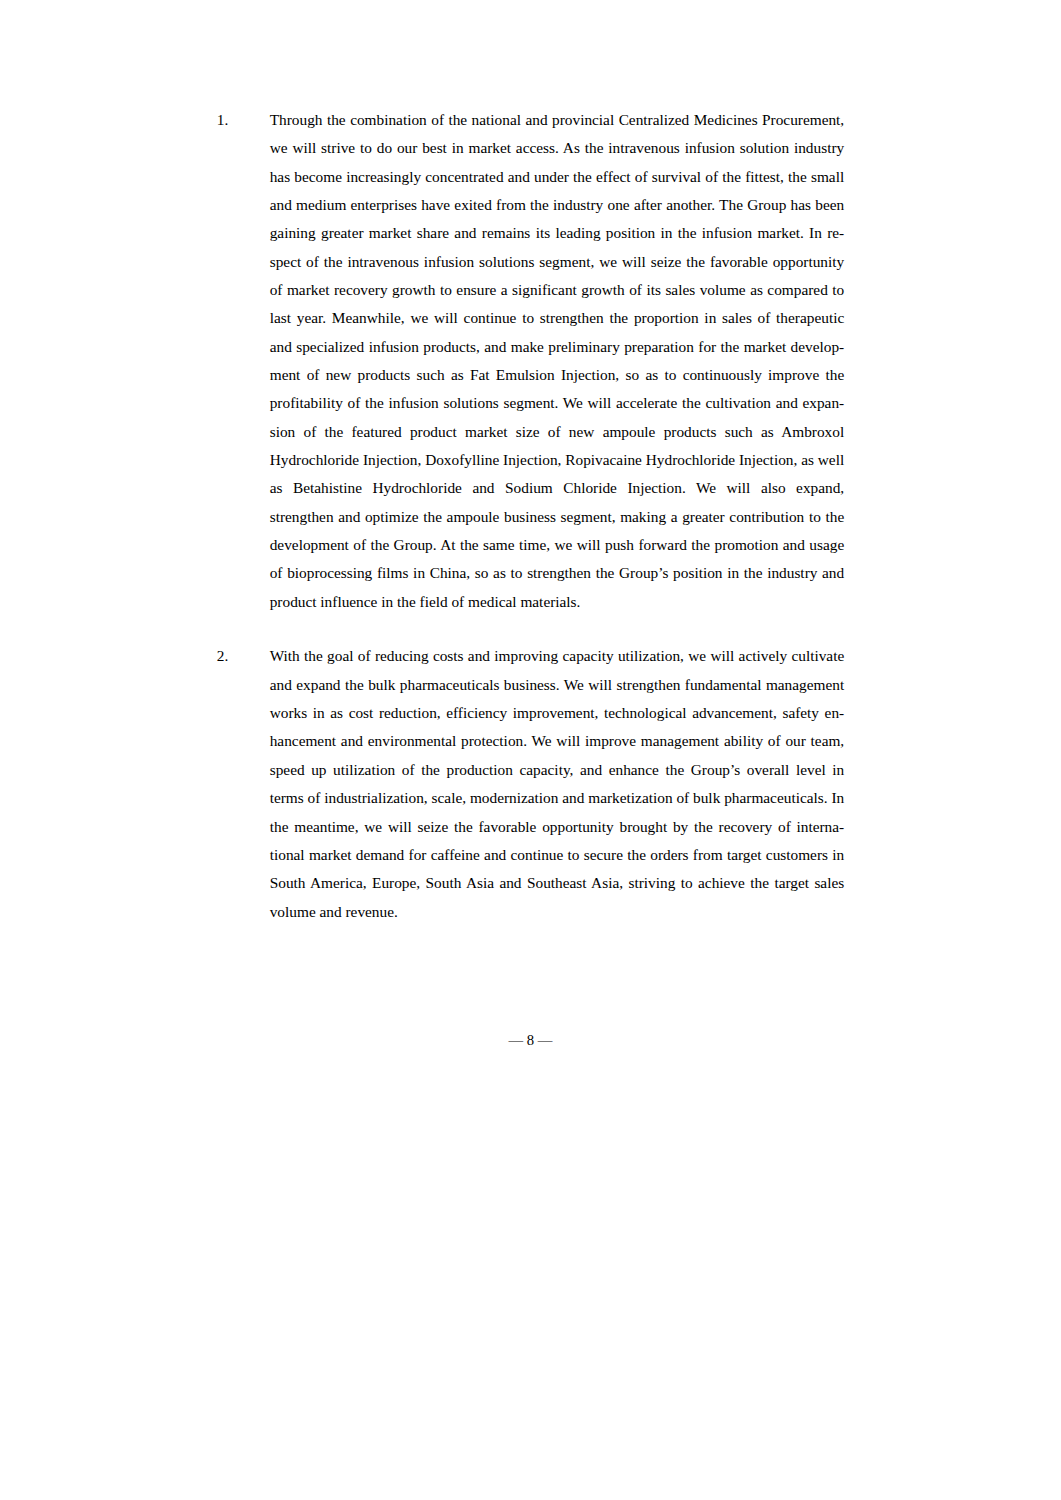Through the combination of the national and provincial Centralized Medicines Procurement, we will strive to do our best in market access. As the intravenous infusion solution industry has become increasingly concentrated and under the effect of survival of the fittest, the small and medium enterprises have exited from the industry one after another. The Group has been gaining greater market share and remains its leading position in the infusion market. In respect of the intravenous infusion solutions segment, we will seize the favorable opportunity of market recovery growth to ensure a significant growth of its sales volume as compared to last year. Meanwhile, we will continue to strengthen the proportion in sales of therapeutic and specialized infusion products, and make preliminary preparation for the market development of new products such as Fat Emulsion Injection, so as to continuously improve the profitability of the infusion solutions segment. We will accelerate the cultivation and expansion of the featured product market size of new ampoule products such as Ambroxol Hydrochloride Injection, Doxofylline Injection, Ropivacaine Hydrochloride Injection, as well as Betahistine Hydrochloride and Sodium Chloride Injection. We will also expand, strengthen and optimize the ampoule business segment, making a greater contribution to the development of the Group. At the same time, we will push forward the promotion and usage of bioprocessing films in China, so as to strengthen the Group’s position in the industry and product influence in the field of medical materials.
With the goal of reducing costs and improving capacity utilization, we will actively cultivate and expand the bulk pharmaceuticals business. We will strengthen fundamental management works in as cost reduction, efficiency improvement, technological advancement, safety enhancement and environmental protection. We will improve management ability of our team, speed up utilization of the production capacity, and enhance the Group’s overall level in terms of industrialization, scale, modernization and marketization of bulk pharmaceuticals. In the meantime, we will seize the favorable opportunity brought by the recovery of international market demand for caffeine and continue to secure the orders from target customers in South America, Europe, South Asia and Southeast Asia, striving to achieve the target sales volume and revenue.
— 8 —